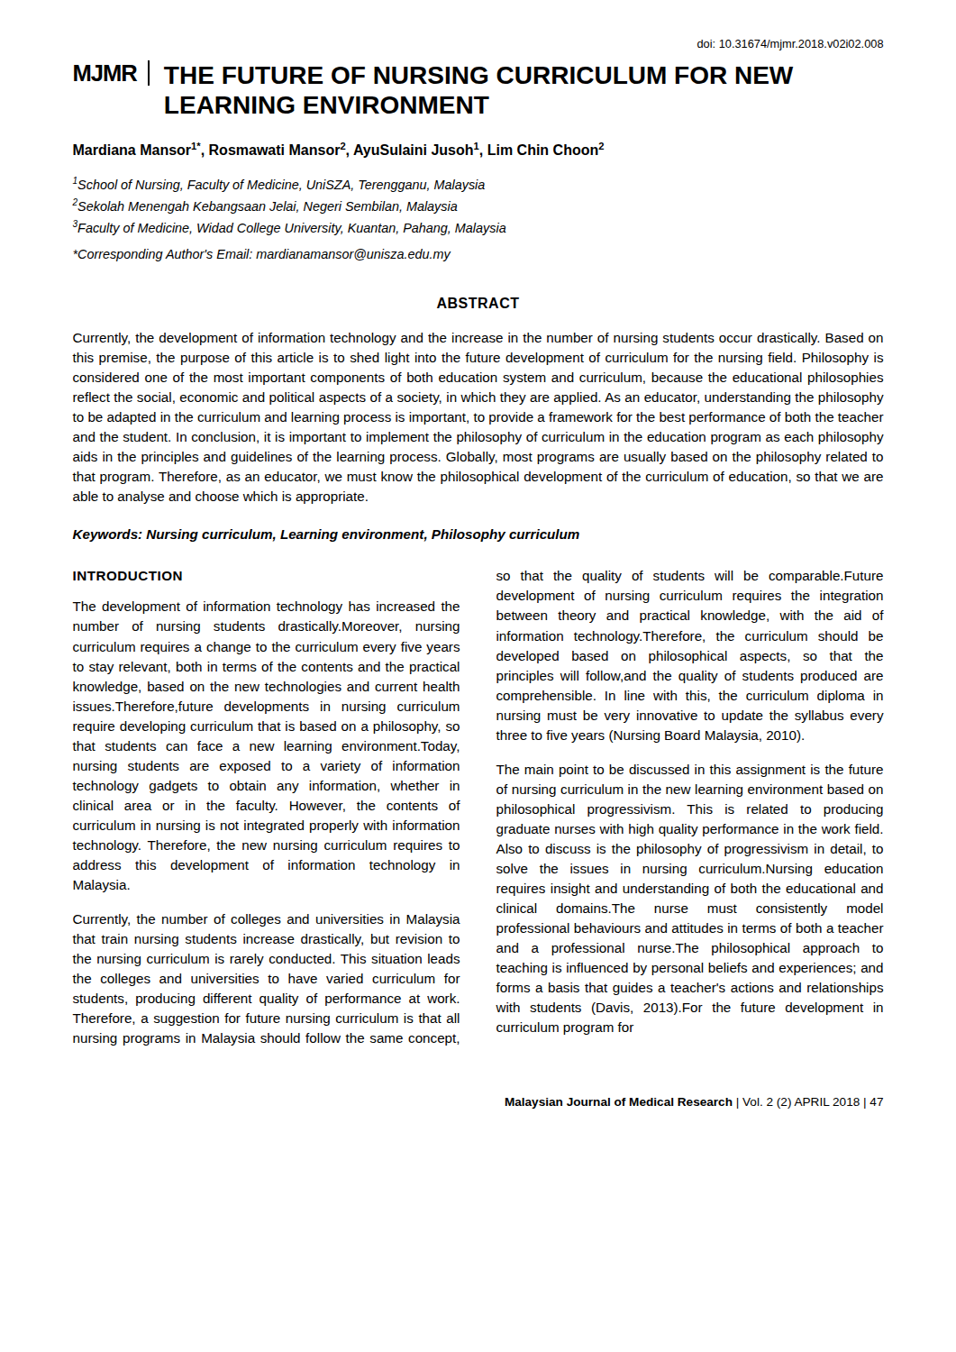doi: 10.31674/mjmr.2018.v02i02.008
MJMR
The Future of Nursing Curriculum for New Learning Environment
Mardiana Mansor1*, Rosmawati Mansor2, AyuSulaini Jusoh1, Lim Chin Choon2
1School of Nursing, Faculty of Medicine, UniSZA, Terengganu, Malaysia
2Sekolah Menengah Kebangsaan Jelai, Negeri Sembilan, Malaysia
3Faculty of Medicine, Widad College University, Kuantan, Pahang, Malaysia
*Corresponding Author's Email: mardianamansor@unisza.edu.my
ABSTRACT
Currently, the development of information technology and the increase in the number of nursing students occur drastically. Based on this premise, the purpose of this article is to shed light into the future development of curriculum for the nursing field. Philosophy is considered one of the most important components of both education system and curriculum, because the educational philosophies reflect the social, economic and political aspects of a society, in which they are applied. As an educator, understanding the philosophy to be adapted in the curriculum and learning process is important, to provide a framework for the best performance of both the teacher and the student. In conclusion, it is important to implement the philosophy of curriculum in the education program as each philosophy aids in the principles and guidelines of the learning process. Globally, most programs are usually based on the philosophy related to that program. Therefore, as an educator, we must know the philosophical development of the curriculum of education, so that we are able to analyse and choose which is appropriate.
Keywords: Nursing curriculum, Learning environment, Philosophy curriculum
INTRODUCTION
The development of information technology has increased the number of nursing students drastically.Moreover, nursing curriculum requires a change to the curriculum every five years to stay relevant, both in terms of the contents and the practical knowledge, based on the new technologies and current health issues.Therefore,future developments in nursing curriculum require developing curriculum that is based on a philosophy, so that students can face a new learning environment.Today, nursing students are exposed to a variety of information technology gadgets to obtain any information, whether in clinical area or in the faculty. However, the contents of curriculum in nursing is not integrated properly with information technology. Therefore, the new nursing curriculum requires to address this development of information technology in Malaysia.
Currently, the number of colleges and universities in Malaysia that train nursing students increase drastically, but revision to the nursing curriculum is rarely conducted. This situation leads the colleges and universities to have varied curriculum for students, producing different quality of performance at work. Therefore, a suggestion for future nursing curriculum is that all nursing programs in Malaysia should follow the same concept, so that the quality of students will be comparable.Future development of nursing curriculum requires the integration between theory and practical knowledge, with the aid of information technology.Therefore, the curriculum should be developed based on philosophical aspects, so that the principles will follow,and the quality of students produced are comprehensible. In line with this, the curriculum diploma in nursing must be very innovative to update the syllabus every three to five years (Nursing Board Malaysia, 2010).
The main point to be discussed in this assignment is the future of nursing curriculum in the new learning environment based on philosophical progressivism. This is related to producing graduate nurses with high quality performance in the work field. Also to discuss is the philosophy of progressivism in detail, to solve the issues in nursing curriculum.Nursing education requires insight and understanding of both the educational and clinical domains.The nurse must consistently model professional behaviours and attitudes in terms of both a teacher and a professional nurse.The philosophical approach to teaching is influenced by personal beliefs and experiences; and forms a basis that guides a teacher's actions and relationships with students (Davis, 2013).For the future development in curriculum program for
Malaysian Journal of Medical Research | Vol. 2 (2) APRIL 2018 | 47